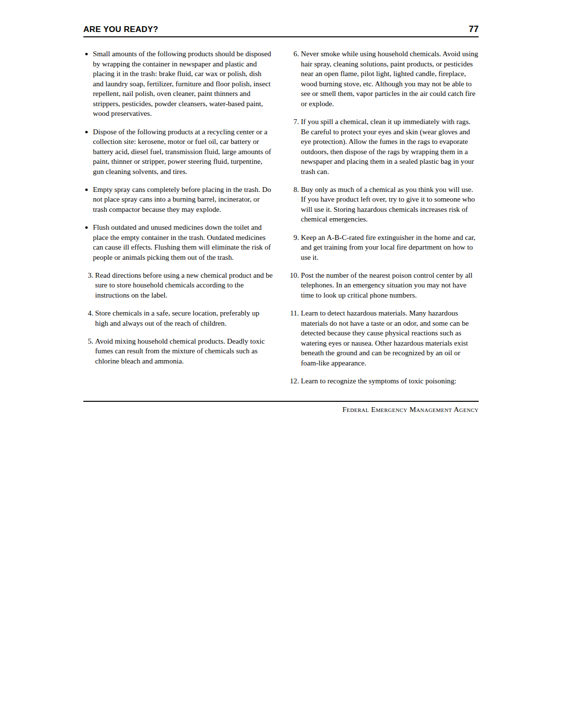ARE YOU READY? 77
Small amounts of the following products should be disposed by wrapping the container in newspaper and plastic and placing it in the trash: brake fluid, car wax or polish, dish and laundry soap, fertilizer, furniture and floor polish, insect repellent, nail polish, oven cleaner, paint thinners and strippers, pesticides, powder cleansers, water-based paint, wood preservatives.
Dispose of the following products at a recycling center or a collection site: kerosene, motor or fuel oil, car battery or battery acid, diesel fuel, transmission fluid, large amounts of paint, thinner or stripper, power steering fluid, turpentine, gun cleaning solvents, and tires.
Empty spray cans completely before placing in the trash. Do not place spray cans into a burning barrel, incinerator, or trash compactor because they may explode.
Flush outdated and unused medicines down the toilet and place the empty container in the trash. Outdated medicines can cause ill effects. Flushing them will eliminate the risk of people or animals picking them out of the trash.
Read directions before using a new chemical product and be sure to store household chemicals according to the instructions on the label.
Store chemicals in a safe, secure location, preferably up high and always out of the reach of children.
Avoid mixing household chemical products. Deadly toxic fumes can result from the mixture of chemicals such as chlorine bleach and ammonia.
Never smoke while using household chemicals. Avoid using hair spray, cleaning solutions, paint products, or pesticides near an open flame, pilot light, lighted candle, fireplace, wood burning stove, etc. Although you may not be able to see or smell them, vapor particles in the air could catch fire or explode.
If you spill a chemical, clean it up immediately with rags. Be careful to protect your eyes and skin (wear gloves and eye protection). Allow the fumes in the rags to evaporate outdoors, then dispose of the rags by wrapping them in a newspaper and placing them in a sealed plastic bag in your trash can.
Buy only as much of a chemical as you think you will use. If you have product left over, try to give it to someone who will use it. Storing hazardous chemicals increases risk of chemical emergencies.
Keep an A-B-C-rated fire extinguisher in the home and car, and get training from your local fire department on how to use it.
Post the number of the nearest poison control center by all telephones. In an emergency situation you may not have time to look up critical phone numbers.
Learn to detect hazardous materials. Many hazardous materials do not have a taste or an odor, and some can be detected because they cause physical reactions such as watering eyes or nausea. Other hazardous materials exist beneath the ground and can be recognized by an oil or foam-like appearance.
Learn to recognize the symptoms of toxic poisoning:
Federal Emergency Management Agency